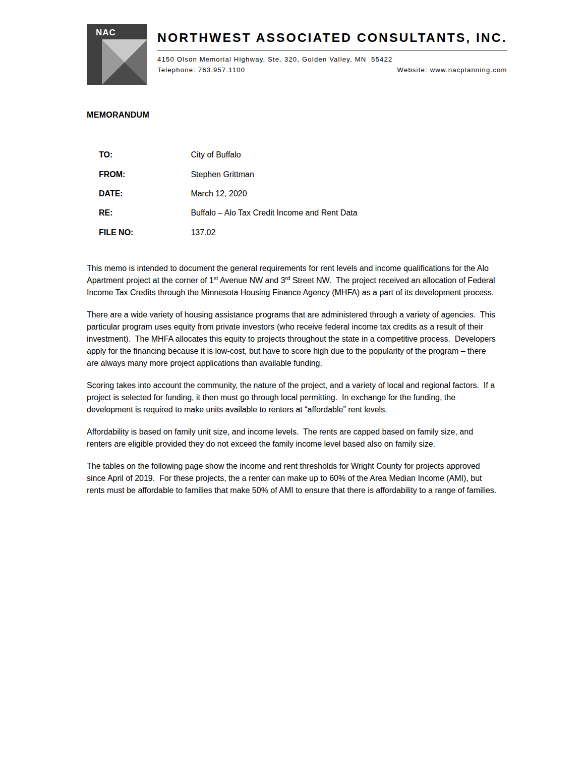NAC logo NAC
NORTHWEST ASSOCIATED CONSULTANTS, INC.
4150 Olson Memorial Highway, Ste. 320, Golden Valley, MN 55422
Telephone: 763.957.1100 Website: www.nacplanning.com
MEMORANDUM
| TO: | City of Buffalo |
| FROM: | Stephen Grittman |
| DATE: | March 12, 2020 |
| RE: | Buffalo – Alo Tax Credit Income and Rent Data |
| FILE NO: | 137.02 |
This memo is intended to document the general requirements for rent levels and income qualifications for the Alo Apartment project at the corner of 1st Avenue NW and 3rd Street NW. The project received an allocation of Federal Income Tax Credits through the Minnesota Housing Finance Agency (MHFA) as a part of its development process.
There are a wide variety of housing assistance programs that are administered through a variety of agencies. This particular program uses equity from private investors (who receive federal income tax credits as a result of their investment). The MHFA allocates this equity to projects throughout the state in a competitive process. Developers apply for the financing because it is low-cost, but have to score high due to the popularity of the program – there are always many more project applications than available funding.
Scoring takes into account the community, the nature of the project, and a variety of local and regional factors. If a project is selected for funding, it then must go through local permitting. In exchange for the funding, the development is required to make units available to renters at “affordable” rent levels.
Affordability is based on family unit size, and income levels. The rents are capped based on family size, and renters are eligible provided they do not exceed the family income level based also on family size.
The tables on the following page show the income and rent thresholds for Wright County for projects approved since April of 2019. For these projects, the a renter can make up to 60% of the Area Median Income (AMI), but rents must be affordable to families that make 50% of AMI to ensure that there is affordability to a range of families.